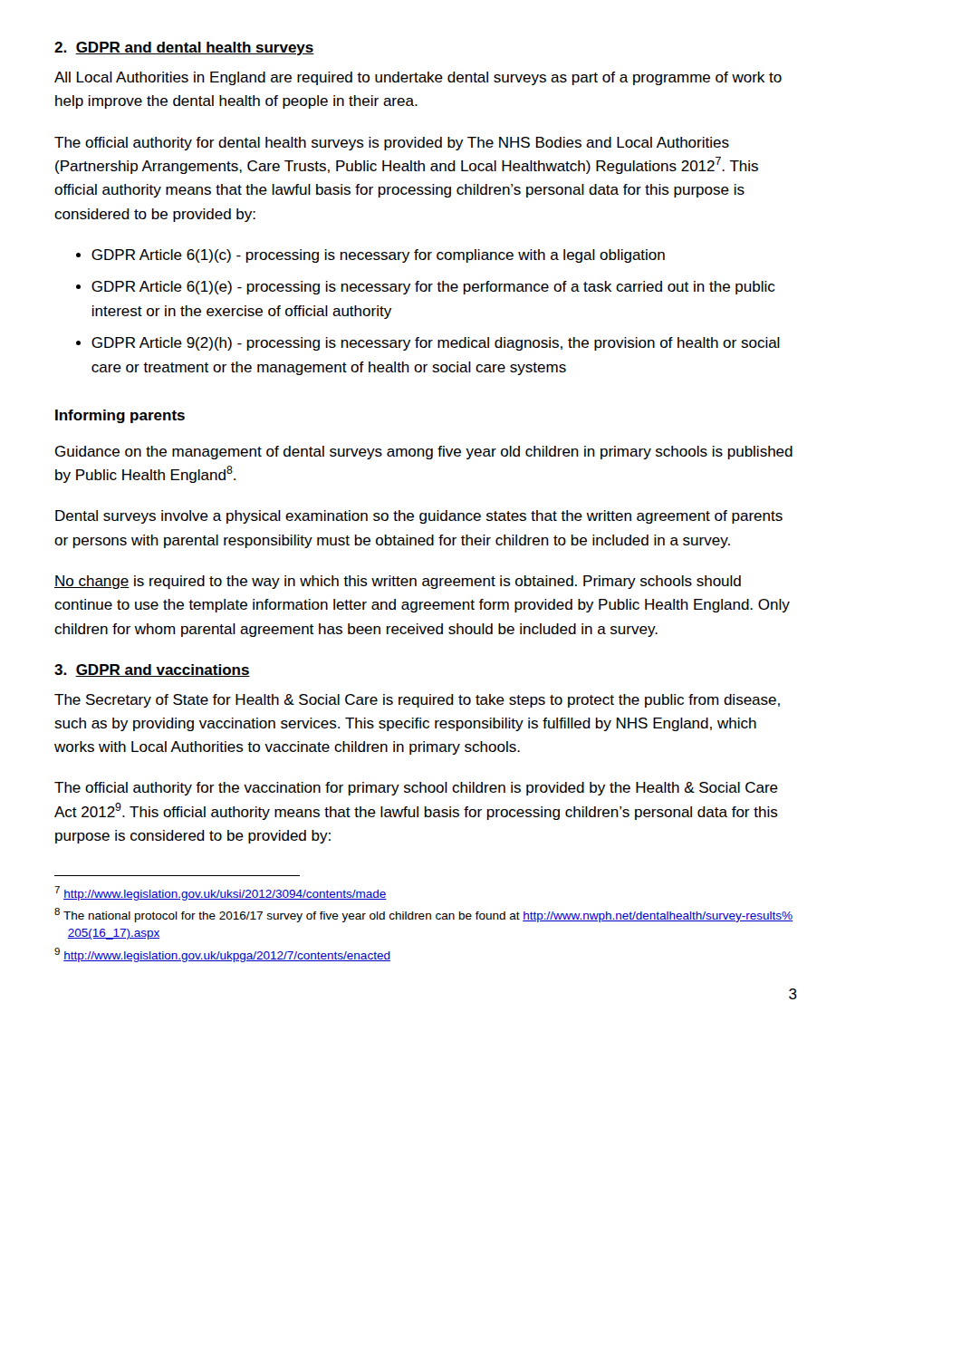2. GDPR and dental health surveys
All Local Authorities in England are required to undertake dental surveys as part of a programme of work to help improve the dental health of people in their area.
The official authority for dental health surveys is provided by The NHS Bodies and Local Authorities (Partnership Arrangements, Care Trusts, Public Health and Local Healthwatch) Regulations 20127. This official authority means that the lawful basis for processing children’s personal data for this purpose is considered to be provided by:
GDPR Article 6(1)(c) - processing is necessary for compliance with a legal obligation
GDPR Article 6(1)(e) - processing is necessary for the performance of a task carried out in the public interest or in the exercise of official authority
GDPR Article 9(2)(h) - processing is necessary for medical diagnosis, the provision of health or social care or treatment or the management of health or social care systems
Informing parents
Guidance on the management of dental surveys among five year old children in primary schools is published by Public Health England8.
Dental surveys involve a physical examination so the guidance states that the written agreement of parents or persons with parental responsibility must be obtained for their children to be included in a survey.
No change is required to the way in which this written agreement is obtained. Primary schools should continue to use the template information letter and agreement form provided by Public Health England. Only children for whom parental agreement has been received should be included in a survey.
3. GDPR and vaccinations
The Secretary of State for Health & Social Care is required to take steps to protect the public from disease, such as by providing vaccination services. This specific responsibility is fulfilled by NHS England, which works with Local Authorities to vaccinate children in primary schools.
The official authority for the vaccination for primary school children is provided by the Health & Social Care Act 20129. This official authority means that the lawful basis for processing children’s personal data for this purpose is considered to be provided by:
7 http://www.legislation.gov.uk/uksi/2012/3094/contents/made
8 The national protocol for the 2016/17 survey of five year old children can be found at http://www.nwph.net/dentalhealth/survey-results%205(16_17).aspx
9 http://www.legislation.gov.uk/ukpga/2012/7/contents/enacted
3